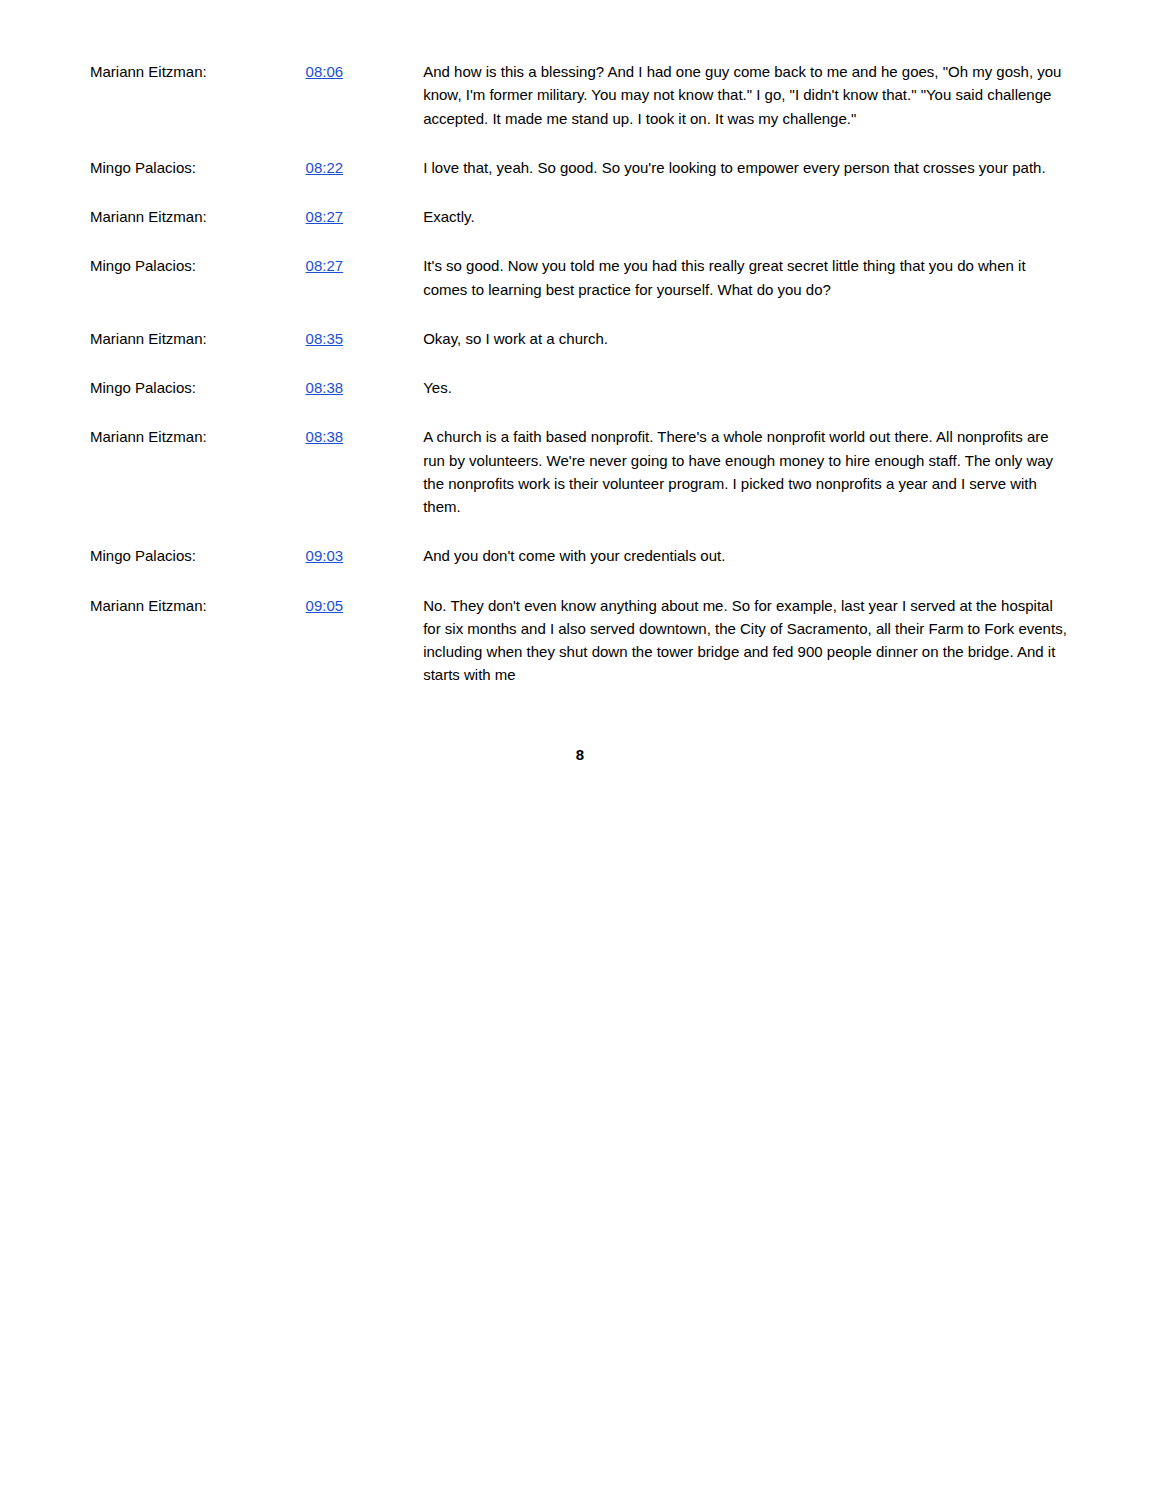| Mariann Eitzman: | 08:06 | And how is this a blessing? And I had one guy come back to me and he goes, "Oh my gosh, you know, I'm former military. You may not know that." I go, "I didn't know that." "You said challenge accepted. It made me stand up. I took it on. It was my challenge." |
| Mingo Palacios: | 08:22 | I love that, yeah. So good. So you're looking to empower every person that crosses your path. |
| Mariann Eitzman: | 08:27 | Exactly. |
| Mingo Palacios: | 08:27 | It's so good. Now you told me you had this really great secret little thing that you do when it comes to learning best practice for yourself. What do you do? |
| Mariann Eitzman: | 08:35 | Okay, so I work at a church. |
| Mingo Palacios: | 08:38 | Yes. |
| Mariann Eitzman: | 08:38 | A church is a faith based nonprofit. There's a whole nonprofit world out there. All nonprofits are run by volunteers. We're never going to have enough money to hire enough staff. The only way the nonprofits work is their volunteer program. I picked two nonprofits a year and I serve with them. |
| Mingo Palacios: | 09:03 | And you don't come with your credentials out. |
| Mariann Eitzman: | 09:05 | No. They don't even know anything about me. So for example, last year I served at the hospital for six months and I also served downtown, the City of Sacramento, all their Farm to Fork events, including when they shut down the tower bridge and fed 900 people dinner on the bridge. And it starts with me |
8